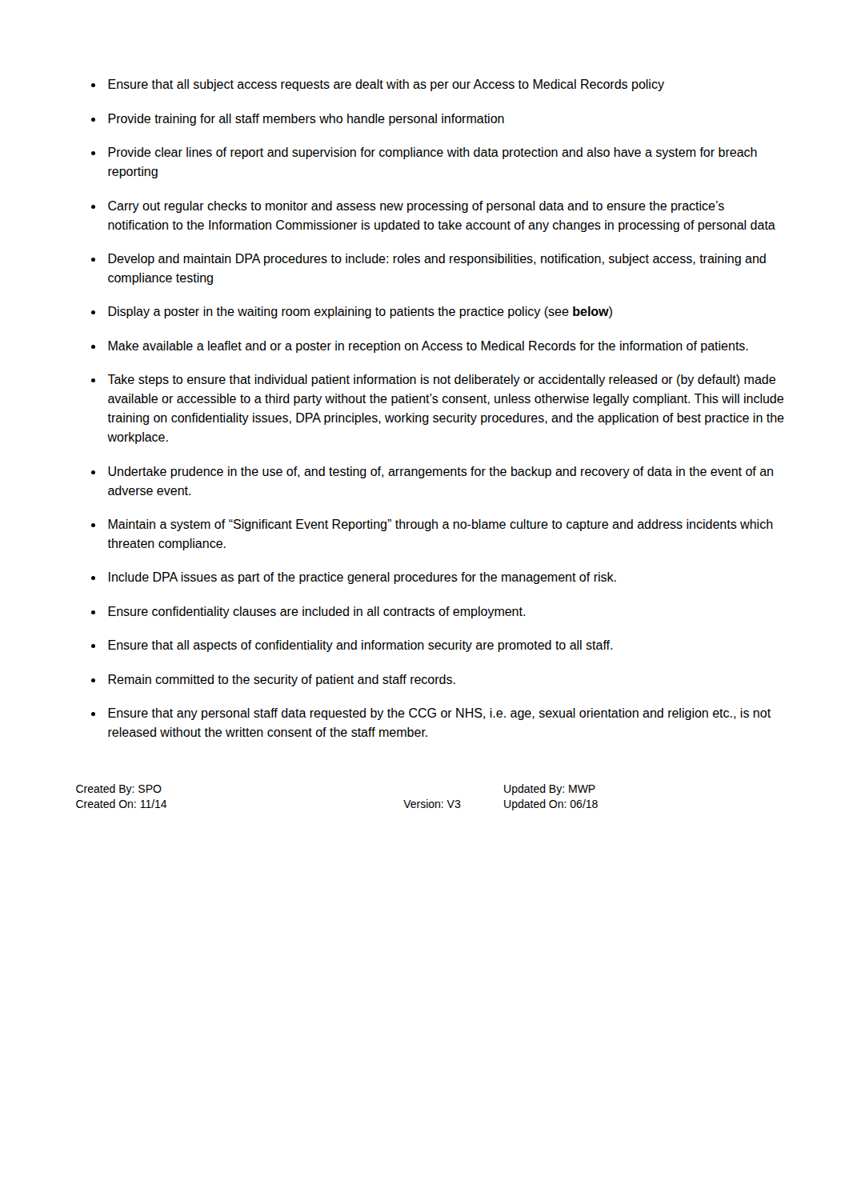Ensure that all subject access requests are dealt with as per our Access to Medical Records policy
Provide training for all staff members who handle personal information
Provide clear lines of report and supervision for compliance with data protection and also have a system for breach reporting
Carry out regular checks to monitor and assess new processing of personal data and to ensure the practice’s notification to the Information Commissioner is updated to take account of any changes in processing of personal data
Develop and maintain DPA procedures to include: roles and responsibilities, notification, subject access, training and compliance testing
Display a poster in the waiting room explaining to patients the practice policy (see below)
Make available a leaflet and or a poster in reception on Access to Medical Records for the information of patients.
Take steps to ensure that individual patient information is not deliberately or accidentally released or (by default) made available or accessible to a third party without the patient’s consent, unless otherwise legally compliant. This will include training on confidentiality issues, DPA principles, working security procedures, and the application of best practice in the workplace.
Undertake prudence in the use of, and testing of, arrangements for the backup and recovery of data in the event of an adverse event.
Maintain a system of “Significant Event Reporting” through a no-blame culture to capture and address incidents which threaten compliance.
Include DPA issues as part of the practice general procedures for the management of risk.
Ensure confidentiality clauses are included in all contracts of employment.
Ensure that all aspects of confidentiality and information security are promoted to all staff.
Remain committed to the security of patient and staff records.
Ensure that any personal staff data requested by the CCG or NHS, i.e. age, sexual orientation and religion etc., is not released without the written consent of the staff member.
| Created By: SPO | | Updated By: MWP |
| Created On: 11/14 | Version: V3 | Updated On: 06/18 |